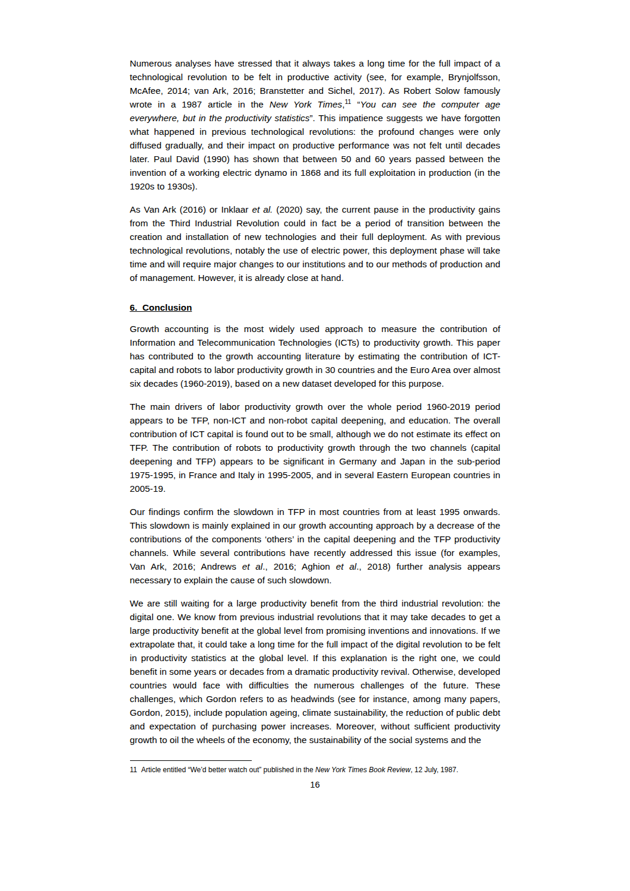Numerous analyses have stressed that it always takes a long time for the full impact of a technological revolution to be felt in productive activity (see, for example, Brynjolfsson, McAfee, 2014; van Ark, 2016; Branstetter and Sichel, 2017). As Robert Solow famously wrote in a 1987 article in the New York Times,11 “You can see the computer age everywhere, but in the productivity statistics”. This impatience suggests we have forgotten what happened in previous technological revolutions: the profound changes were only diffused gradually, and their impact on productive performance was not felt until decades later. Paul David (1990) has shown that between 50 and 60 years passed between the invention of a working electric dynamo in 1868 and its full exploitation in production (in the 1920s to 1930s).
As Van Ark (2016) or Inklaar et al. (2020) say, the current pause in the productivity gains from the Third Industrial Revolution could in fact be a period of transition between the creation and installation of new technologies and their full deployment. As with previous technological revolutions, notably the use of electric power, this deployment phase will take time and will require major changes to our institutions and to our methods of production and of management. However, it is already close at hand.
6. Conclusion
Growth accounting is the most widely used approach to measure the contribution of Information and Telecommunication Technologies (ICTs) to productivity growth. This paper has contributed to the growth accounting literature by estimating the contribution of ICT-capital and robots to labor productivity growth in 30 countries and the Euro Area over almost six decades (1960-2019), based on a new dataset developed for this purpose.
The main drivers of labor productivity growth over the whole period 1960-2019 period appears to be TFP, non-ICT and non-robot capital deepening, and education. The overall contribution of ICT capital is found out to be small, although we do not estimate its effect on TFP. The contribution of robots to productivity growth through the two channels (capital deepening and TFP) appears to be significant in Germany and Japan in the sub-period 1975-1995, in France and Italy in 1995-2005, and in several Eastern European countries in 2005-19.
Our findings confirm the slowdown in TFP in most countries from at least 1995 onwards. This slowdown is mainly explained in our growth accounting approach by a decrease of the contributions of the components ‘others’ in the capital deepening and the TFP productivity channels. While several contributions have recently addressed this issue (for examples, Van Ark, 2016; Andrews et al., 2016; Aghion et al., 2018) further analysis appears necessary to explain the cause of such slowdown.
We are still waiting for a large productivity benefit from the third industrial revolution: the digital one. We know from previous industrial revolutions that it may take decades to get a large productivity benefit at the global level from promising inventions and innovations. If we extrapolate that, it could take a long time for the full impact of the digital revolution to be felt in productivity statistics at the global level. If this explanation is the right one, we could benefit in some years or decades from a dramatic productivity revival. Otherwise, developed countries would face with difficulties the numerous challenges of the future. These challenges, which Gordon refers to as headwinds (see for instance, among many papers, Gordon, 2015), include population ageing, climate sustainability, the reduction of public debt and expectation of purchasing power increases. Moreover, without sufficient productivity growth to oil the wheels of the economy, the sustainability of the social systems and the
11 Article entitled “We’d better watch out” published in the New York Times Book Review, 12 July, 1987.
16